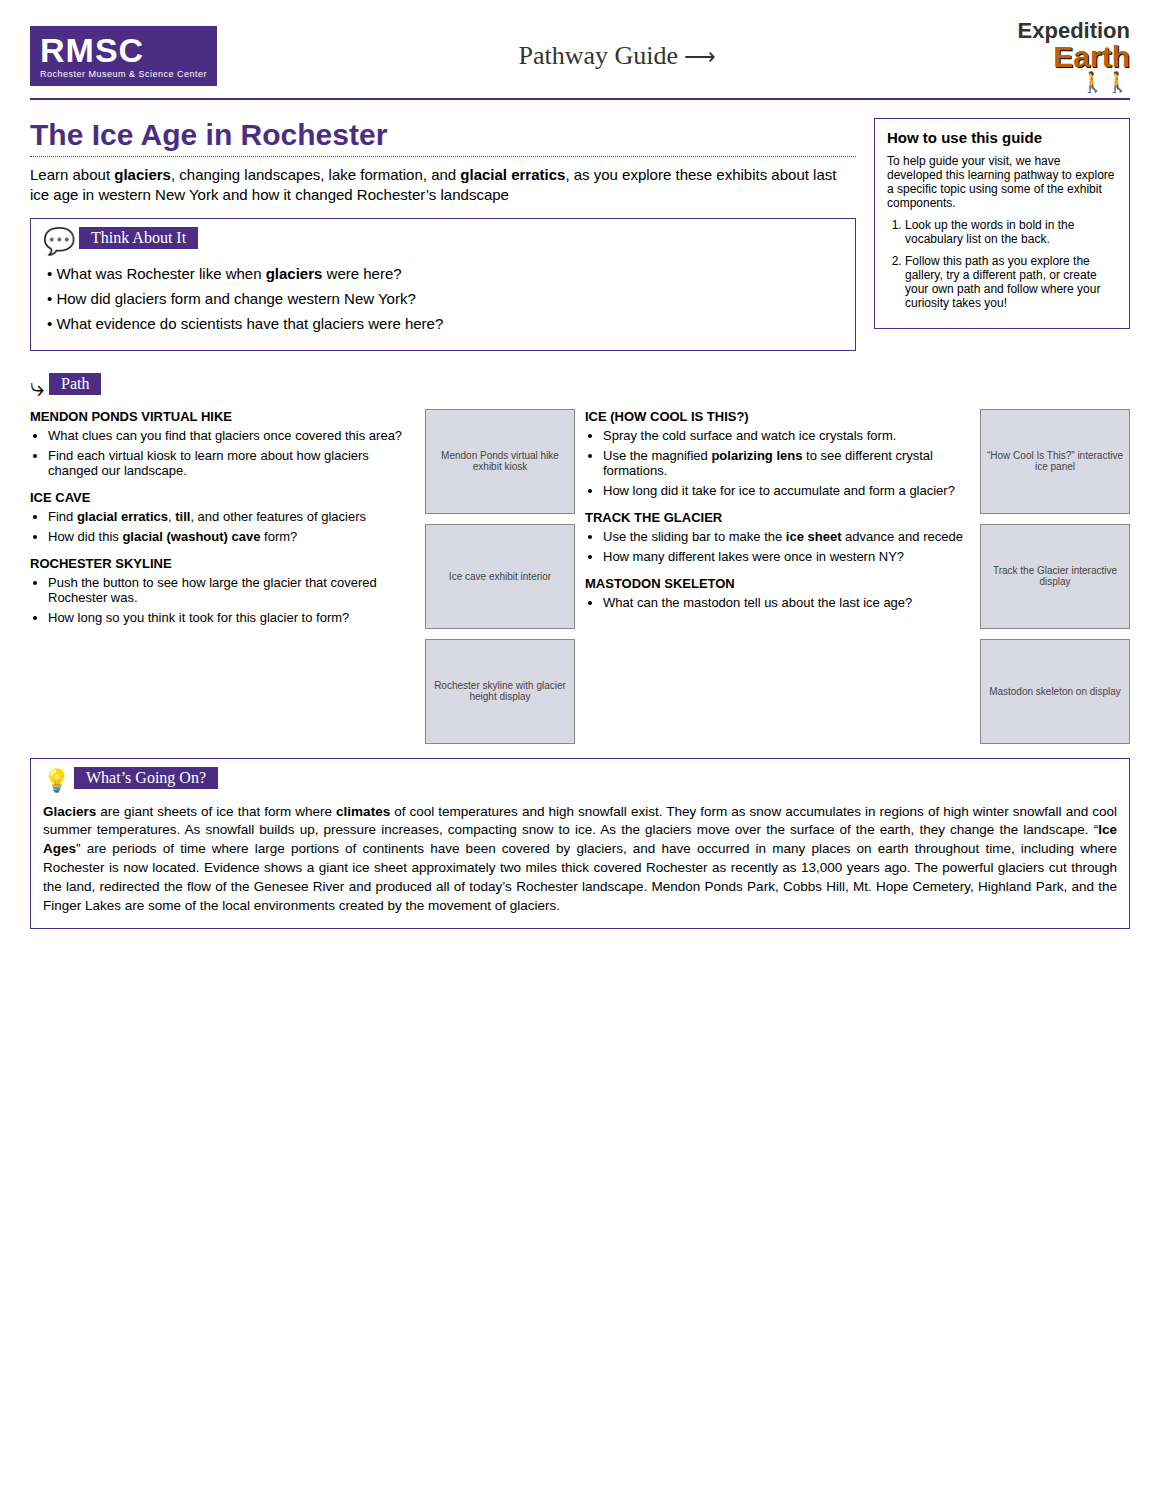RMSC
Rochester Museum & Science Center
Pathway Guide⟶
Expedition
Earth
🚶🚶
The Ice Age in Rochester
Learn about glaciers, changing landscapes, lake formation, and glacial erratics, as you explore these exhibits about last ice age in western New York and how it changed Rochester’s landscape
💬 Think About It
What was Rochester like when glaciers were here?
How did glaciers form and change western New York?
What evidence do scientists have that glaciers were here?
How to use this guide
To help guide your visit, we have developed this learning pathway to explore a specific topic using some of the exhibit components.
Look up the words in bold in the vocabulary list on the back.
Follow this path as you explore the gallery, try a different path, or create your own path and follow where your curiosity takes you!
⤷ Path
Mendon Ponds Virtual Hike
What clues can you find that glaciers once covered this area?
Find each virtual kiosk to learn more about how glaciers changed our landscape.
Ice Cave
Find glacial erratics, till, and other features of glaciers
How did this glacial (washout) cave form?
Rochester Skyline
Push the button to see how large the glacier that covered Rochester was.
How long so you think it took for this glacier to form?
Mendon Ponds virtual hike exhibit kiosk
Ice cave exhibit interior
Rochester skyline with glacier height display
Ice (How Cool Is This?)
Spray the cold surface and watch ice crystals form.
Use the magnified polarizing lens to see different crystal formations.
How long did it take for ice to accumulate and form a glacier?
Track the Glacier
Use the sliding bar to make the ice sheet advance and recede
How many different lakes were once in western NY?
Mastodon Skeleton
What can the mastodon tell us about the last ice age?
“How Cool Is This?” interactive ice panel
Track the Glacier interactive display
Mastodon skeleton on display
💡 What’s Going On?
Glaciers are giant sheets of ice that form where climates of cool temperatures and high snowfall exist. They form as snow accumulates in regions of high winter snowfall and cool summer temperatures. As snowfall builds up, pressure increases, compacting snow to ice. As the glaciers move over the surface of the earth, they change the landscape. “Ice Ages” are periods of time where large portions of continents have been covered by glaciers, and have occurred in many places on earth throughout time, including where Rochester is now located. Evidence shows a giant ice sheet approximately two miles thick covered Rochester as recently as 13,000 years ago. The powerful glaciers cut through the land, redirected the flow of the Genesee River and produced all of today’s Rochester landscape. Mendon Ponds Park, Cobbs Hill, Mt. Hope Cemetery, Highland Park, and the Finger Lakes are some of the local environments created by the movement of glaciers.